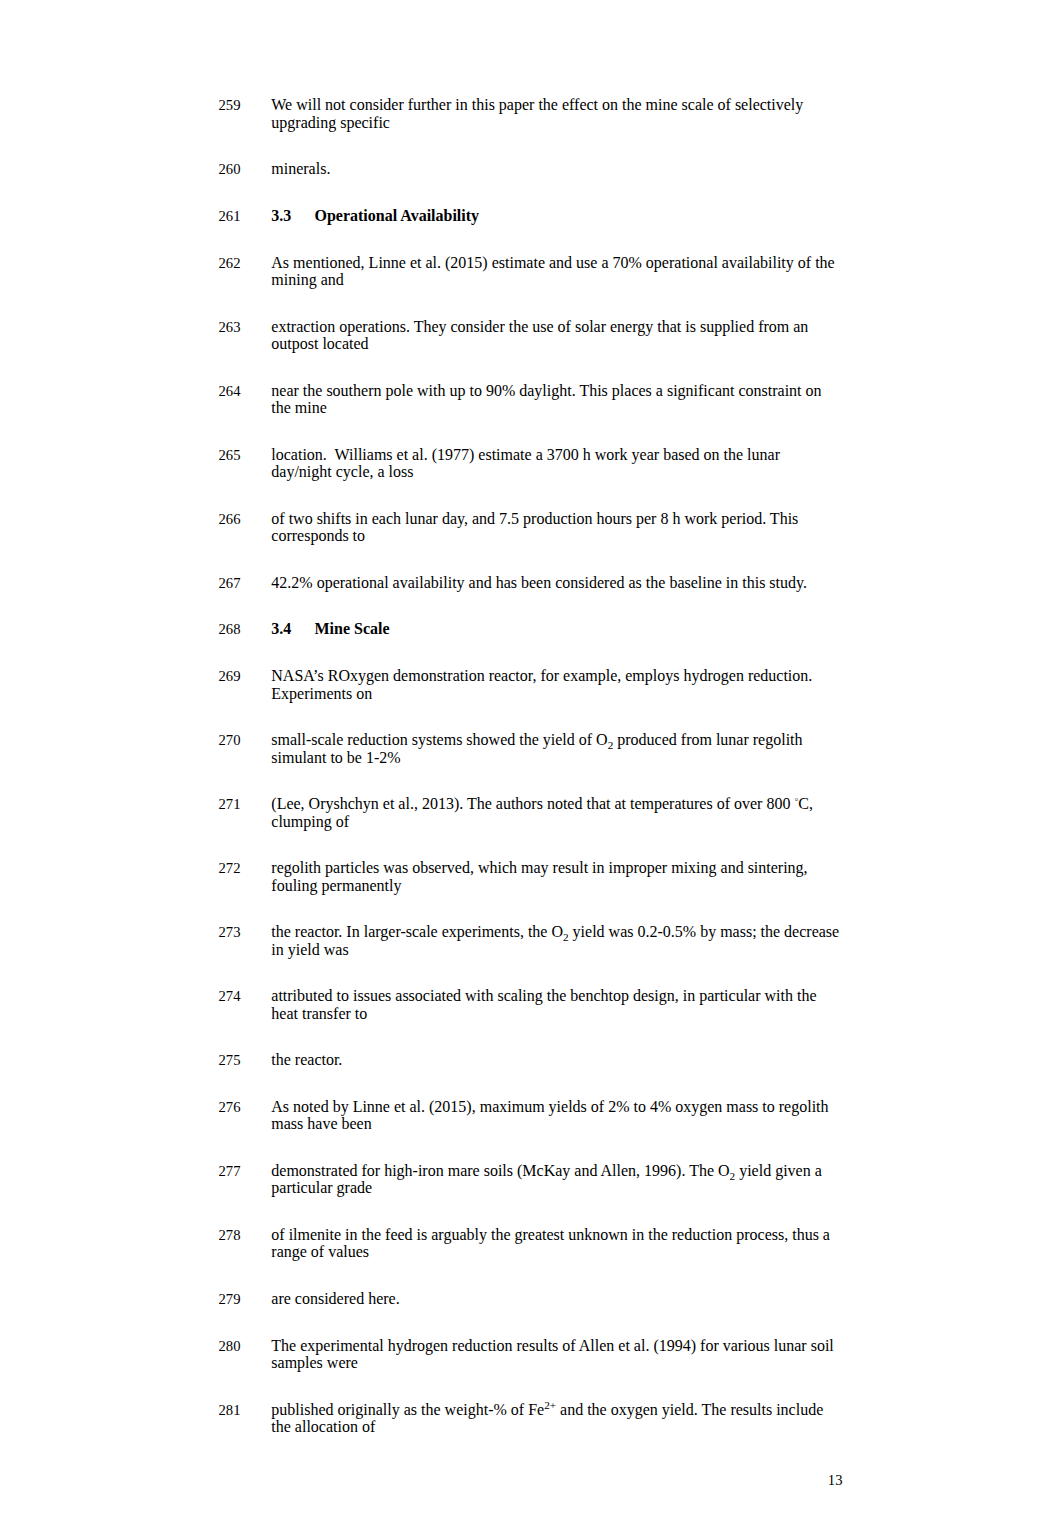259
We will not consider further in this paper the effect on the mine scale of selectively upgrading specific
260
minerals.
261
3.3 Operational Availability
262
As mentioned, Linne et al. (2015) estimate and use a 70% operational availability of the mining and
263
extraction operations. They consider the use of solar energy that is supplied from an outpost located
264
near the southern pole with up to 90% daylight. This places a significant constraint on the mine
265
location. Williams et al. (1977) estimate a 3700 h work year based on the lunar day/night cycle, a loss
266
of two shifts in each lunar day, and 7.5 production hours per 8 h work period. This corresponds to
267
42.2% operational availability and has been considered as the baseline in this study.
268
3.4 Mine Scale
269
NASA’s ROxygen demonstration reactor, for example, employs hydrogen reduction. Experiments on
270
small-scale reduction systems showed the yield of O2 produced from lunar regolith simulant to be 1-2%
271
(Lee, Oryshchyn et al., 2013). The authors noted that at temperatures of over 800 ◦C, clumping of
272
regolith particles was observed, which may result in improper mixing and sintering, fouling permanently
273
the reactor. In larger-scale experiments, the O2 yield was 0.2-0.5% by mass; the decrease in yield was
274
attributed to issues associated with scaling the benchtop design, in particular with the heat transfer to
275
the reactor.
276
As noted by Linne et al. (2015), maximum yields of 2% to 4% oxygen mass to regolith mass have been
277
demonstrated for high-iron mare soils (McKay and Allen, 1996). The O2 yield given a particular grade
278
of ilmenite in the feed is arguably the greatest unknown in the reduction process, thus a range of values
279
are considered here.
280
The experimental hydrogen reduction results of Allen et al. (1994) for various lunar soil samples were
281
published originally as the weight-% of Fe2+ and the oxygen yield. The results include the allocation of
13